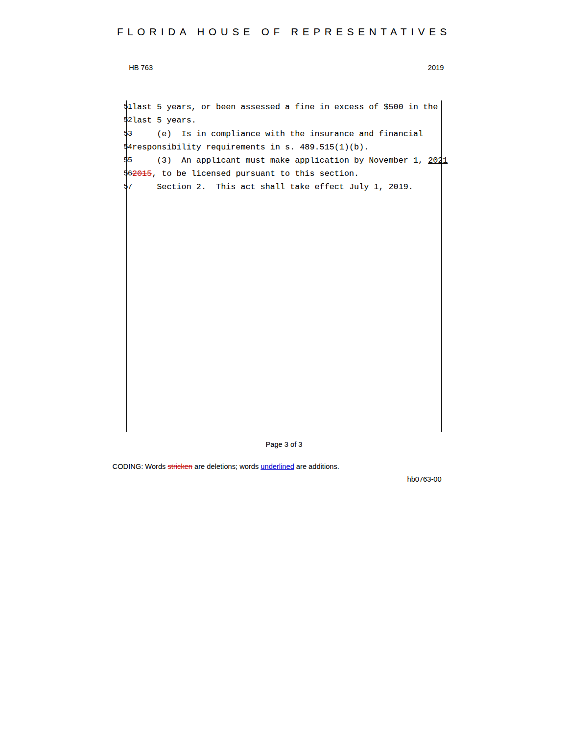FLORIDA HOUSE OF REPRESENTATIVES
HB 763 2019
| 51 | last 5 years, or been assessed a fine in excess of $500 in the |
| 52 | last 5 years. |
| 53 | (e) Is in compliance with the insurance and financial |
| 54 | responsibility requirements in s. 489.515(1)(b). |
| 55 | (3) An applicant must make application by November 1, 2021 |
| 56 | 2015 , to be licensed pursuant to this section. |
| 57 | Section 2. This act shall take effect July 1, 2019. |
Page 3 of 3
CODING: Words stricken are deletions; words underlined are additions.
hb0763-00